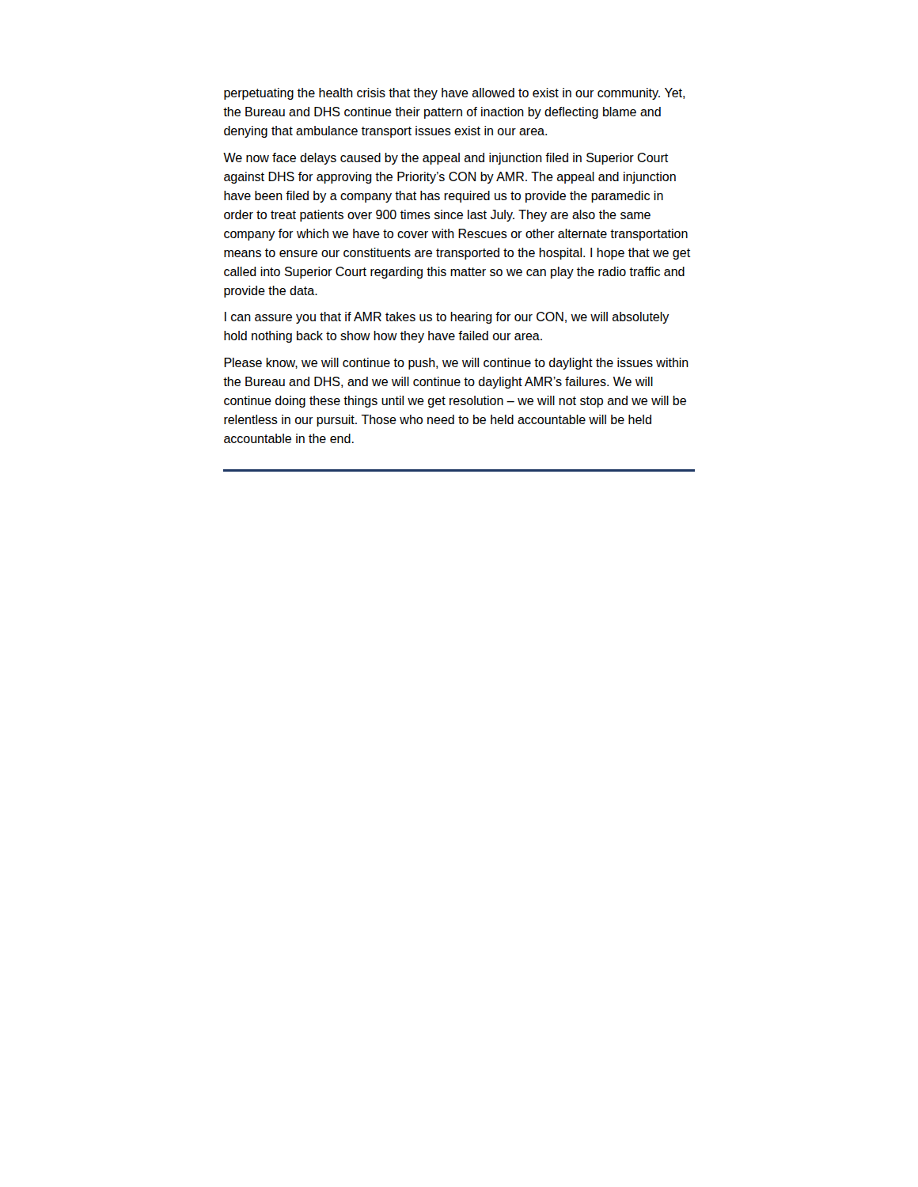perpetuating the health crisis that they have allowed to exist in our community. Yet, the Bureau and DHS continue their pattern of inaction by deflecting blame and denying that ambulance transport issues exist in our area.
We now face delays caused by the appeal and injunction filed in Superior Court against DHS for approving the Priority’s CON by AMR. The appeal and injunction have been filed by a company that has required us to provide the paramedic in order to treat patients over 900 times since last July. They are also the same company for which we have to cover with Rescues or other alternate transportation means to ensure our constituents are transported to the hospital. I hope that we get called into Superior Court regarding this matter so we can play the radio traffic and provide the data.
I can assure you that if AMR takes us to hearing for our CON, we will absolutely hold nothing back to show how they have failed our area.
Please know, we will continue to push, we will continue to daylight the issues within the Bureau and DHS, and we will continue to daylight AMR’s failures. We will continue doing these things until we get resolution – we will not stop and we will be relentless in our pursuit. Those who need to be held accountable will be held accountable in the end.